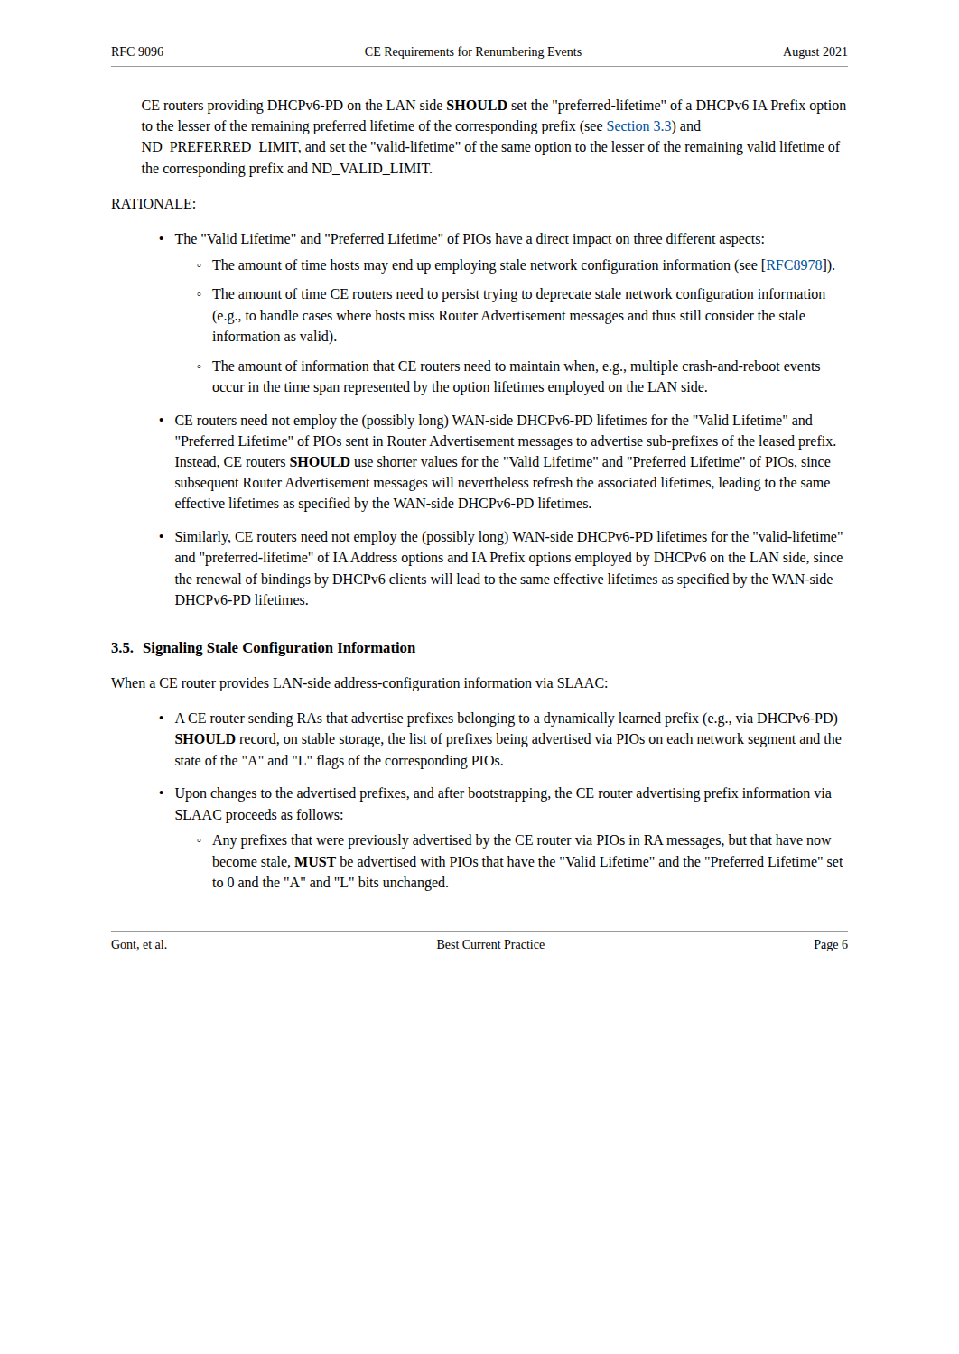RFC 9096
CE Requirements for Renumbering Events
August 2021
CE routers providing DHCPv6-PD on the LAN side SHOULD set the "preferred-lifetime" of a DHCPv6 IA Prefix option to the lesser of the remaining preferred lifetime of the corresponding prefix (see Section 3.3) and ND_PREFERRED_LIMIT, and set the "valid-lifetime" of the same option to the lesser of the remaining valid lifetime of the corresponding prefix and ND_VALID_LIMIT.
RATIONALE:
The "Valid Lifetime" and "Preferred Lifetime" of PIOs have a direct impact on three different aspects:
The amount of time hosts may end up employing stale network configuration information (see [RFC8978]).
The amount of time CE routers need to persist trying to deprecate stale network configuration information (e.g., to handle cases where hosts miss Router Advertisement messages and thus still consider the stale information as valid).
The amount of information that CE routers need to maintain when, e.g., multiple crash-and-reboot events occur in the time span represented by the option lifetimes employed on the LAN side.
CE routers need not employ the (possibly long) WAN-side DHCPv6-PD lifetimes for the "Valid Lifetime" and "Preferred Lifetime" of PIOs sent in Router Advertisement messages to advertise sub-prefixes of the leased prefix. Instead, CE routers SHOULD use shorter values for the "Valid Lifetime" and "Preferred Lifetime" of PIOs, since subsequent Router Advertisement messages will nevertheless refresh the associated lifetimes, leading to the same effective lifetimes as specified by the WAN-side DHCPv6-PD lifetimes.
Similarly, CE routers need not employ the (possibly long) WAN-side DHCPv6-PD lifetimes for the "valid-lifetime" and "preferred-lifetime" of IA Address options and IA Prefix options employed by DHCPv6 on the LAN side, since the renewal of bindings by DHCPv6 clients will lead to the same effective lifetimes as specified by the WAN-side DHCPv6-PD lifetimes.
3.5. Signaling Stale Configuration Information
When a CE router provides LAN-side address-configuration information via SLAAC:
A CE router sending RAs that advertise prefixes belonging to a dynamically learned prefix (e.g., via DHCPv6-PD) SHOULD record, on stable storage, the list of prefixes being advertised via PIOs on each network segment and the state of the "A" and "L" flags of the corresponding PIOs.
Upon changes to the advertised prefixes, and after bootstrapping, the CE router advertising prefix information via SLAAC proceeds as follows:
Any prefixes that were previously advertised by the CE router via PIOs in RA messages, but that have now become stale, MUST be advertised with PIOs that have the "Valid Lifetime" and the "Preferred Lifetime" set to 0 and the "A" and "L" bits unchanged.
Gont, et al.
Best Current Practice
Page 6